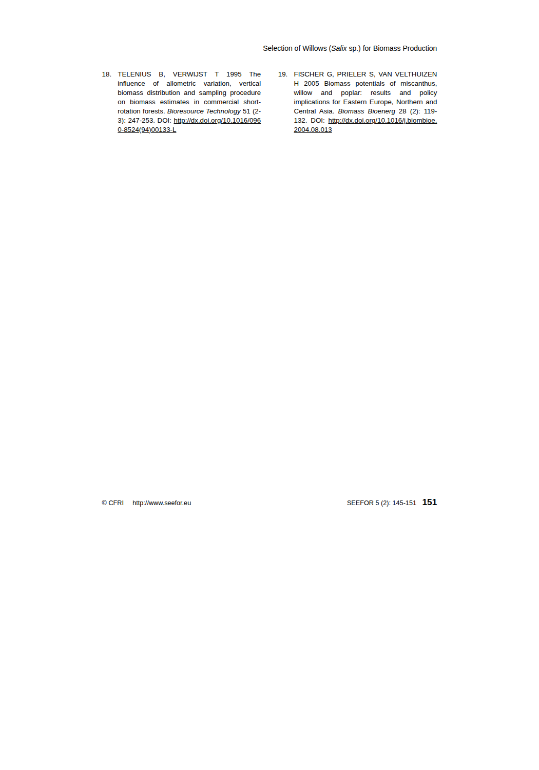Selection of Willows (Salix sp.) for Biomass Production
18. TELENIUS B, VERWIJST T 1995 The influence of allometric variation, vertical biomass distribution and sampling procedure on biomass estimates in commercial short-rotation forests. Bioresource Technology 51 (2-3): 247-253. DOI: http://dx.doi.org/10.1016/0960-8524(94)00133-L
19. FISCHER G, PRIELER S, VAN VELTHUIZEN H 2005 Biomass potentials of miscanthus, willow and poplar: results and policy implications for Eastern Europe, Northern and Central Asia. Biomass Bioenerg 28 (2): 119-132. DOI: http://dx.doi.org/10.1016/j.biombioe.2004.08.013
© CFRI http://www.seefor.eu
SEEFOR 5 (2): 145-151151